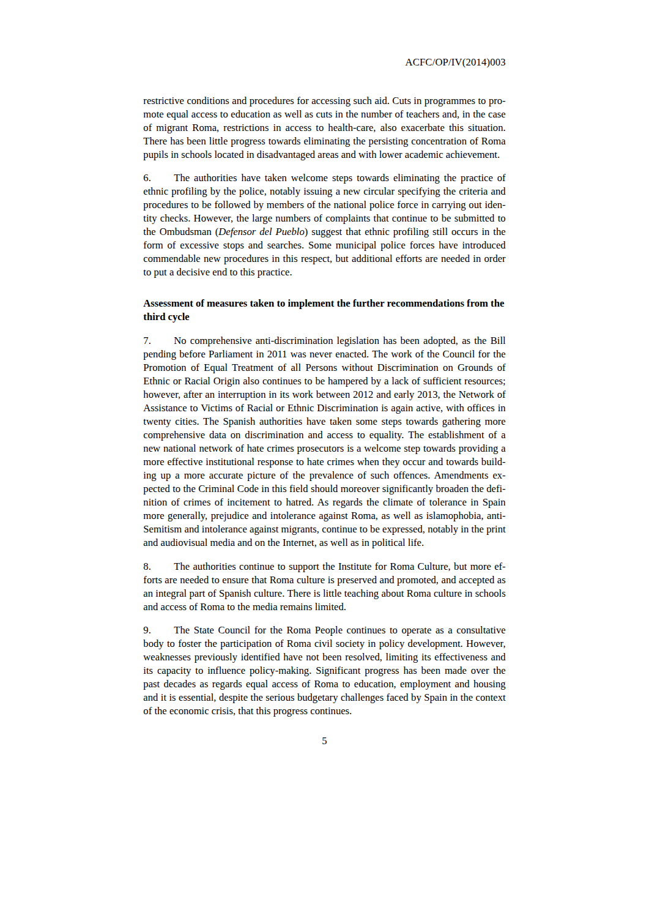ACFC/OP/IV(2014)003
restrictive conditions and procedures for accessing such aid. Cuts in programmes to promote equal access to education as well as cuts in the number of teachers and, in the case of migrant Roma, restrictions in access to health-care, also exacerbate this situation. There has been little progress towards eliminating the persisting concentration of Roma pupils in schools located in disadvantaged areas and with lower academic achievement.
6. The authorities have taken welcome steps towards eliminating the practice of ethnic profiling by the police, notably issuing a new circular specifying the criteria and procedures to be followed by members of the national police force in carrying out identity checks. However, the large numbers of complaints that continue to be submitted to the Ombudsman (Defensor del Pueblo) suggest that ethnic profiling still occurs in the form of excessive stops and searches. Some municipal police forces have introduced commendable new procedures in this respect, but additional efforts are needed in order to put a decisive end to this practice.
Assessment of measures taken to implement the further recommendations from the third cycle
7. No comprehensive anti-discrimination legislation has been adopted, as the Bill pending before Parliament in 2011 was never enacted. The work of the Council for the Promotion of Equal Treatment of all Persons without Discrimination on Grounds of Ethnic or Racial Origin also continues to be hampered by a lack of sufficient resources; however, after an interruption in its work between 2012 and early 2013, the Network of Assistance to Victims of Racial or Ethnic Discrimination is again active, with offices in twenty cities. The Spanish authorities have taken some steps towards gathering more comprehensive data on discrimination and access to equality. The establishment of a new national network of hate crimes prosecutors is a welcome step towards providing a more effective institutional response to hate crimes when they occur and towards building up a more accurate picture of the prevalence of such offences. Amendments expected to the Criminal Code in this field should moreover significantly broaden the definition of crimes of incitement to hatred. As regards the climate of tolerance in Spain more generally, prejudice and intolerance against Roma, as well as islamophobia, anti-Semitism and intolerance against migrants, continue to be expressed, notably in the print and audiovisual media and on the Internet, as well as in political life.
8. The authorities continue to support the Institute for Roma Culture, but more efforts are needed to ensure that Roma culture is preserved and promoted, and accepted as an integral part of Spanish culture. There is little teaching about Roma culture in schools and access of Roma to the media remains limited.
9. The State Council for the Roma People continues to operate as a consultative body to foster the participation of Roma civil society in policy development. However, weaknesses previously identified have not been resolved, limiting its effectiveness and its capacity to influence policy-making. Significant progress has been made over the past decades as regards equal access of Roma to education, employment and housing and it is essential, despite the serious budgetary challenges faced by Spain in the context of the economic crisis, that this progress continues.
5